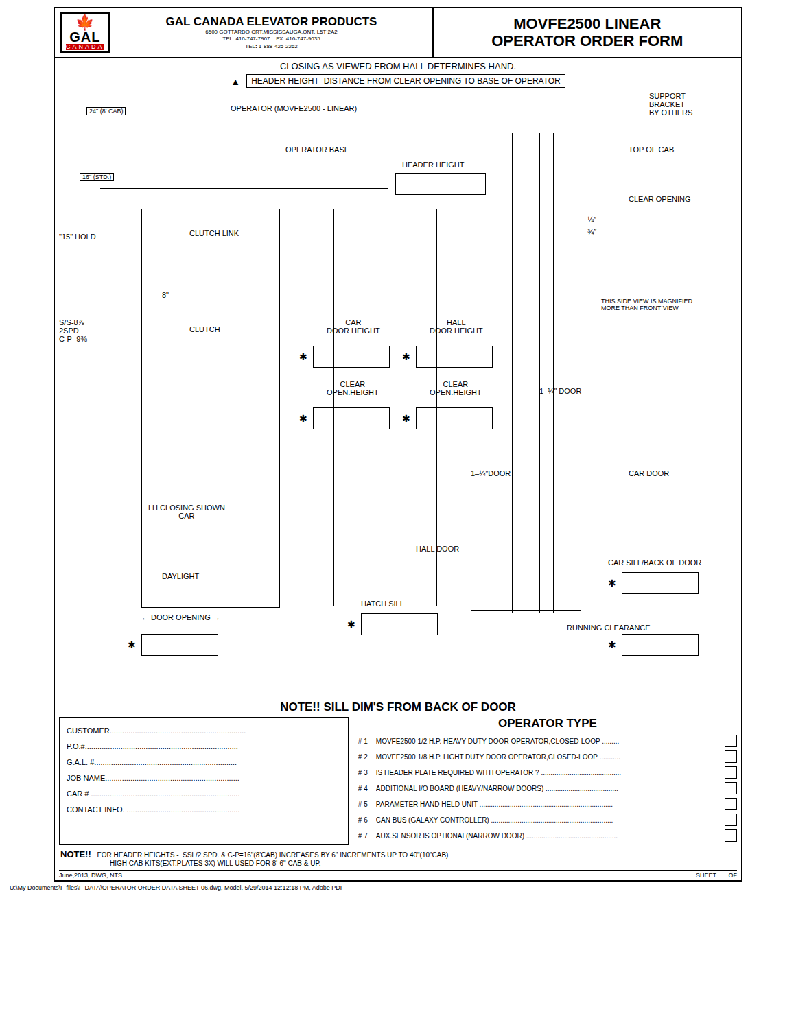🍁
GAL
CANADA
GAL CANADA ELEVATOR PRODUCTS
6500 GOTTARDO CRT,MISSISSAUGA,ONT. L5T 2A2
TEL: 416-747-7967....FX: 416-747-9035
TEL: 1-888-425-2262
MOVFE2500 LINEAR
OPERATOR ORDER FORM
CLOSING AS VIEWED FROM HALL DETERMINES HAND.
▲ HEADER HEIGHT=DISTANCE FROM CLEAR OPENING TO BASE OF OPERATOR
24" (8' CAB) OPERATOR (MOVFE2500 - LINEAR) OPERATOR BASE HEADER HEIGHT 16" (STD.) "15" HOLD CLUTCH LINK 8" S/S-8⅞
2SPD
C-P=9⅜ CLUTCH SUPPORT
BRACKET
BY OTHERS TOP OF CAB CLEAR OPENING ¼″ ¾″ THIS SIDE VIEW IS MAGNIFIED
MORE THAN FRONT VIEW 1–¼″ DOOR 1–¼″DOOR CAR DOOR HALL DOOR CAR SILL/BACK OF DOOR HATCH SILL RUNNING CLEARANCE CAR
DOOR HEIGHT HALL
DOOR HEIGHT CLEAR
OPEN.HEIGHT CLEAR
OPEN.HEIGHT LH CLOSING SHOWN
CAR DAYLIGHT ← DOOR OPENING →
✱
✱
✱
✱
✱
✱
✱
✱
NOTE!! SILL DIM'S FROM BACK OF DOOR
CUSTOMER.................................................................
P.O.#.........................................................................
G.A.L. #....................................................................
JOB NAME................................................................
CAR # .......................................................................
CONTACT INFO. ......................................................
OPERATOR TYPE
# 1 MOVFE2500 1/2 H.P. HEAVY DUTY DOOR OPERATOR,CLOSED-LOOP .........
# 2 MOVFE2500 1/8 H.P. LIGHT DUTY DOOR OPERATOR,CLOSED-LOOP ...........
# 3 IS HEADER PLATE REQUIRED WITH OPERATOR ? ..........................................
# 4 ADDITIONAL I/O BOARD (HEAVY/NARROW DOORS) ......................................
# 5 PARAMETER HAND HELD UNIT ......................................................................
# 6 CAN BUS (GALAXY CONTROLLER) ................................................................
# 7 AUX.SENSOR IS OPTIONAL(NARROW DOOR) ................................................
NOTE!! FOR HEADER HEIGHTS - SSL/2 SPD. & C-P=16"(8'CAB) INCREASES BY 6" INCREMENTS UP TO 40"(10"CAB)
HIGH CAB KITS(EXT.PLATES 3X) WILL USED FOR 8'-6" CAB & UP.
June,2013, DWG, NTS SHEET OF
U:\My Documents\F-files\F-DATA\OPERATOR ORDER DATA SHEET-06.dwg, Model, 5/29/2014 12:12:18 PM, Adobe PDF